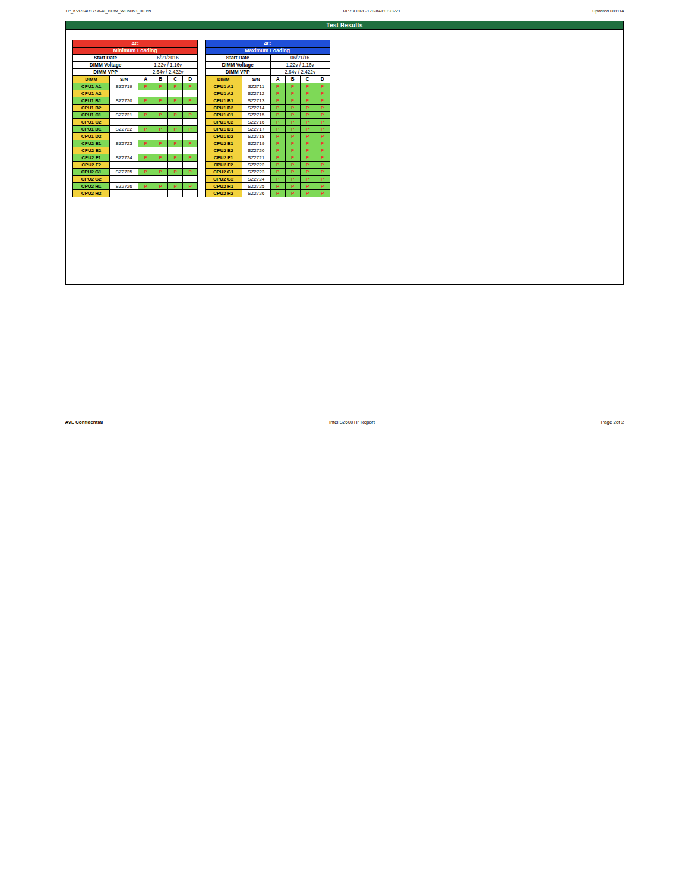TP_KVR24R17S8-4I_BDW_WD6063_00.xls
RP73D3RE-170-IN-PCSD-V1
Updated 081114
Test Results
| 4C |
| Minimum Loading |
| Start Date | 6/21/2016 |
| DIMM Voltage | 1.22v / 1.16v |
| DIMM VPP | 2.64v / 2.422v |
| DIMM | S/N | A | B | C | D |
| CPU1 A1 | SZ2719 | P | P | P | P |
| CPU1 A2 | | | | | |
| CPU1 B1 | SZ2720 | P | P | P | P |
| CPU1 B2 | | | | | |
| CPU1 C1 | SZ2721 | P | P | P | P |
| CPU1 C2 | | | | | |
| CPU1 D1 | SZ2722 | P | P | P | P |
| CPU1 D2 | | | | | |
| CPU2 E1 | SZ2723 | P | P | P | P |
| CPU2 E2 | | | | | |
| CPU2 F1 | SZ2724 | P | P | P | P |
| CPU2 F2 | | | | | |
| CPU2 G1 | SZ2725 | P | P | P | P |
| CPU2 G2 | | | | | |
| CPU2 H1 | SZ2726 | P | P | P | P |
| CPU2 H2 | | | | | |
| 4C |
| Maximum Loading |
| Start Date | 06/21/16 |
| DIMM Voltage | 1.22v / 1.16v |
| DIMM VPP | 2.64v / 2.422v |
| DIMM | S/N | A | B | C | D |
| CPU1 A1 | SZ2711 | P | P | P | P |
| CPU1 A2 | SZ2712 | P | P | P | P |
| CPU1 B1 | SZ2713 | P | P | P | P |
| CPU1 B2 | SZ2714 | P | P | P | P |
| CPU1 C1 | SZ2715 | P | P | P | P |
| CPU1 C2 | SZ2716 | P | P | P | P |
| CPU1 D1 | SZ2717 | P | P | P | P |
| CPU1 D2 | SZ2718 | P | P | P | P |
| CPU2 E1 | SZ2719 | P | P | P | P |
| CPU2 E2 | SZ2720 | P | P | P | P |
| CPU2 F1 | SZ2721 | P | P | P | P |
| CPU2 F2 | SZ2722 | P | P | P | P |
| CPU2 G1 | SZ2723 | P | P | P | P |
| CPU2 G2 | SZ2724 | P | P | P | P |
| CPU2 H1 | SZ2725 | P | P | P | P |
| CPU2 H2 | SZ2726 | P | P | P | P |
AVL Confidential
Intel S2600TP Report
Page 2of 2